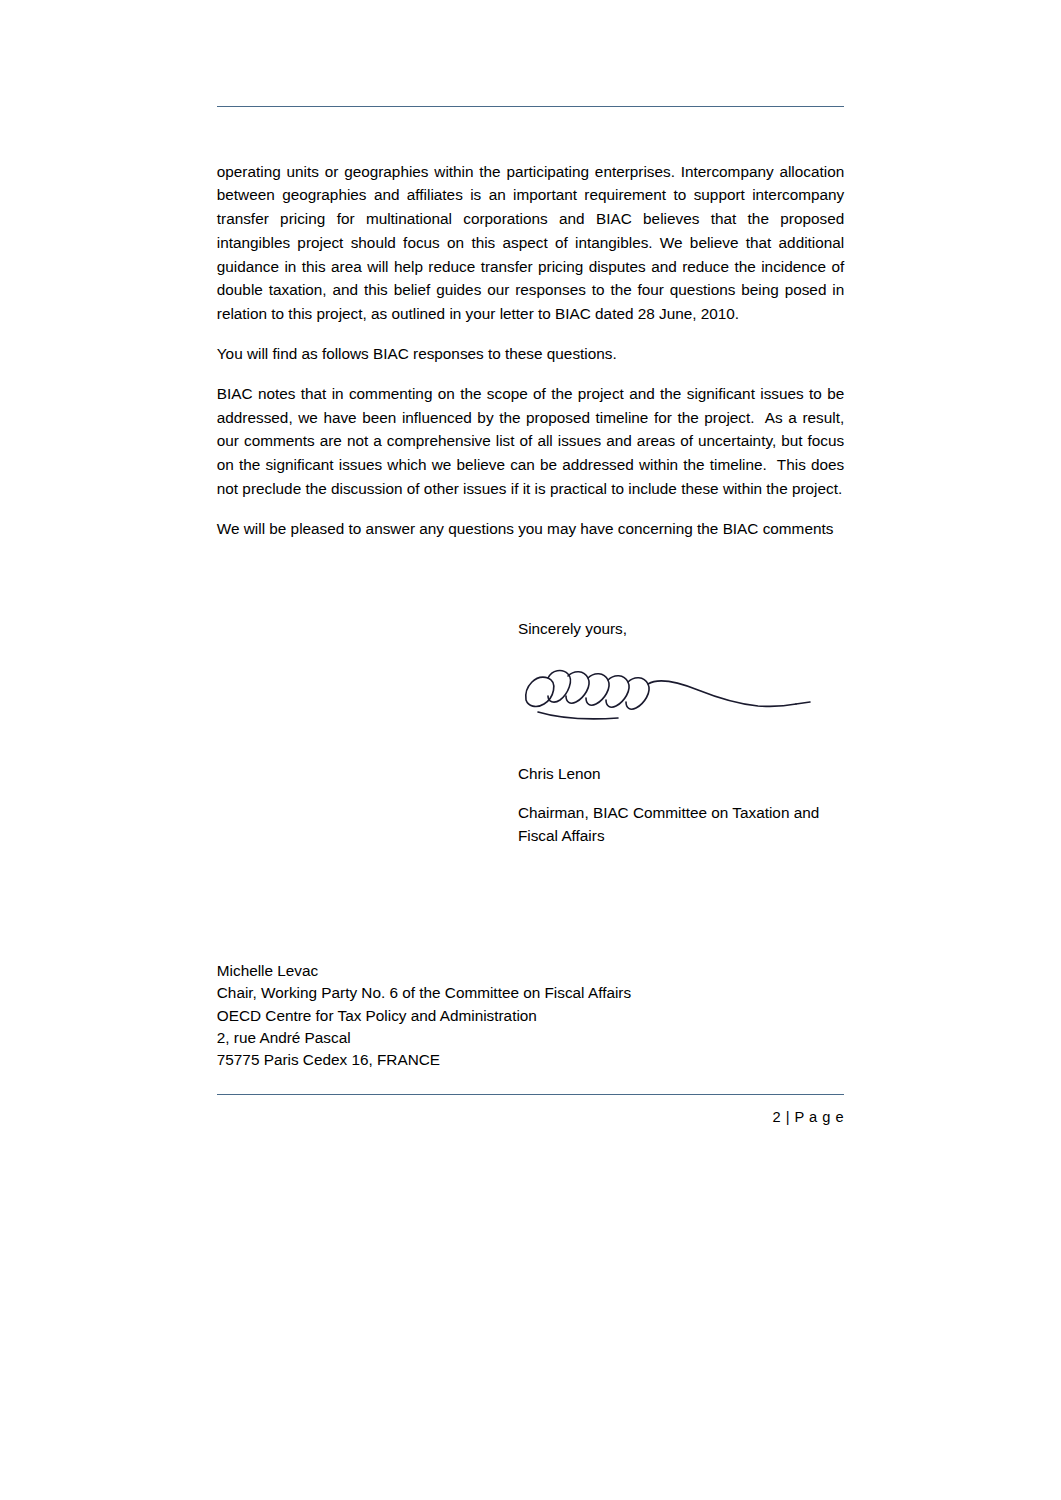operating units or geographies within the participating enterprises. Intercompany allocation between geographies and affiliates is an important requirement to support intercompany transfer pricing for multinational corporations and BIAC believes that the proposed intangibles project should focus on this aspect of intangibles. We believe that additional guidance in this area will help reduce transfer pricing disputes and reduce the incidence of double taxation, and this belief guides our responses to the four questions being posed in relation to this project, as outlined in your letter to BIAC dated 28 June, 2010.
You will find as follows BIAC responses to these questions.
BIAC notes that in commenting on the scope of the project and the significant issues to be addressed, we have been influenced by the proposed timeline for the project. As a result, our comments are not a comprehensive list of all issues and areas of uncertainty, but focus on the significant issues which we believe can be addressed within the timeline. This does not preclude the discussion of other issues if it is practical to include these within the project.
We will be pleased to answer any questions you may have concerning the BIAC comments
Sincerely yours,
Chris Lenon
Chairman, BIAC Committee on Taxation and Fiscal Affairs
Michelle Levac
Chair, Working Party No. 6 of the Committee on Fiscal Affairs
OECD Centre for Tax Policy and Administration
2, rue André Pascal
75775 Paris Cedex 16, FRANCE
2 | P a g e